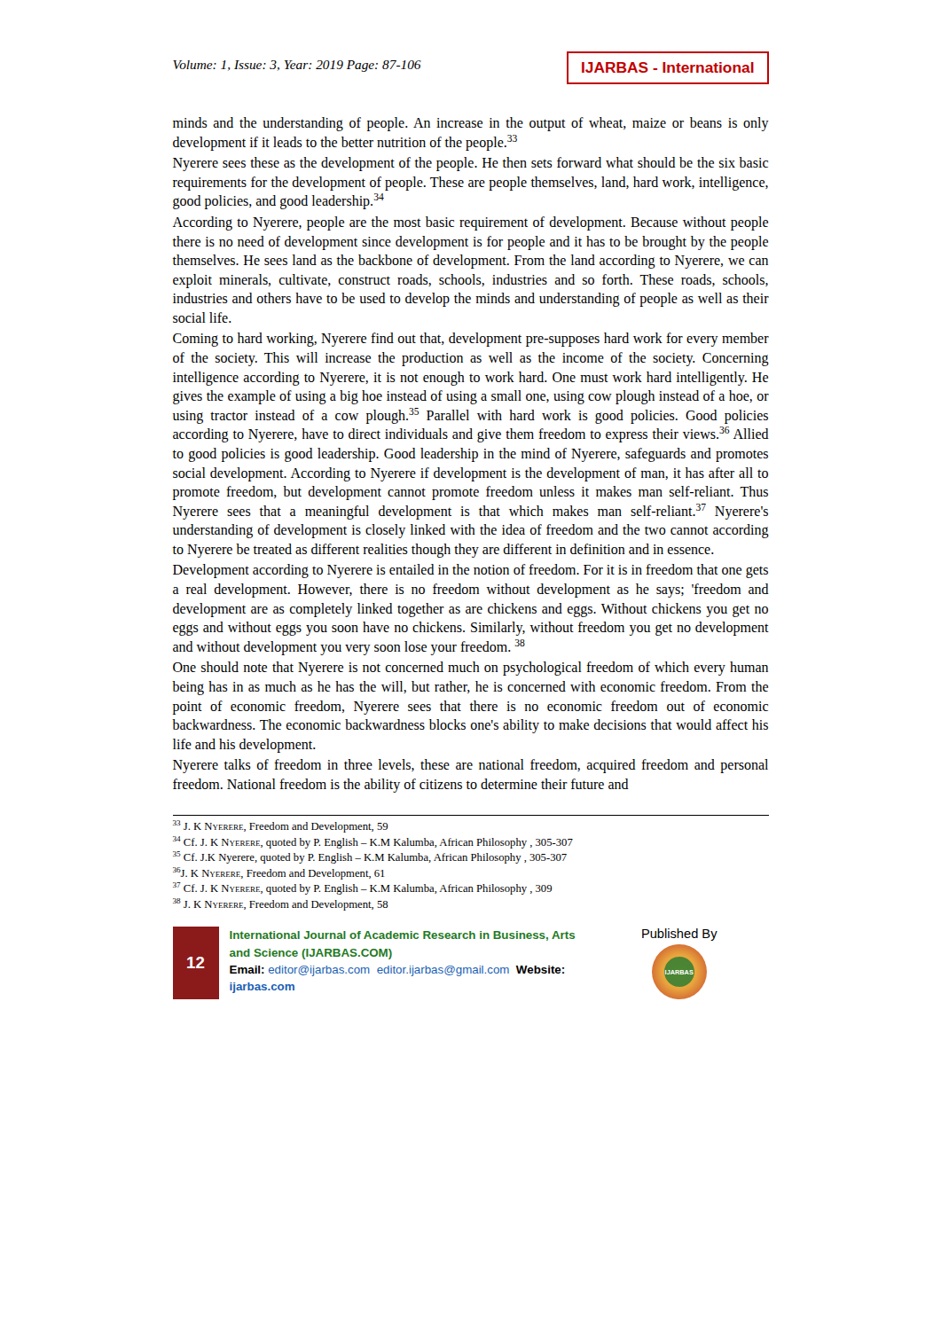Volume: 1, Issue: 3, Year: 2019 Page: 87-106
IJARBAS - International
minds and the understanding of people. An increase in the output of wheat, maize or beans is only development if it leads to the better nutrition of the people.33
Nyerere sees these as the development of the people. He then sets forward what should be the six basic requirements for the development of people. These are people themselves, land, hard work, intelligence, good policies, and good leadership.34
According to Nyerere, people are the most basic requirement of development. Because without people there is no need of development since development is for people and it has to be brought by the people themselves. He sees land as the backbone of development. From the land according to Nyerere, we can exploit minerals, cultivate, construct roads, schools, industries and so forth. These roads, schools, industries and others have to be used to develop the minds and understanding of people as well as their social life.
Coming to hard working, Nyerere find out that, development pre-supposes hard work for every member of the society. This will increase the production as well as the income of the society. Concerning intelligence according to Nyerere, it is not enough to work hard. One must work hard intelligently. He gives the example of using a big hoe instead of using a small one, using cow plough instead of a hoe, or using tractor instead of a cow plough.35 Parallel with hard work is good policies. Good policies according to Nyerere, have to direct individuals and give them freedom to express their views.36 Allied to good policies is good leadership. Good leadership in the mind of Nyerere, safeguards and promotes social development. According to Nyerere if development is the development of man, it has after all to promote freedom, but development cannot promote freedom unless it makes man self-reliant. Thus Nyerere sees that a meaningful development is that which makes man self-reliant.37 Nyerere's understanding of development is closely linked with the idea of freedom and the two cannot according to Nyerere be treated as different realities though they are different in definition and in essence.
Development according to Nyerere is entailed in the notion of freedom. For it is in freedom that one gets a real development. However, there is no freedom without development as he says; 'freedom and development are as completely linked together as are chickens and eggs. Without chickens you get no eggs and without eggs you soon have no chickens. Similarly, without freedom you get no development and without development you very soon lose your freedom. 38
One should note that Nyerere is not concerned much on psychological freedom of which every human being has in as much as he has the will, but rather, he is concerned with economic freedom. From the point of economic freedom, Nyerere sees that there is no economic freedom out of economic backwardness. The economic backwardness blocks one's ability to make decisions that would affect his life and his development.
Nyerere talks of freedom in three levels, these are national freedom, acquired freedom and personal freedom. National freedom is the ability of citizens to determine their future and
33 J. K Nyerere, Freedom and Development, 59
34 Cf. J. K Nyerere, quoted by P. English – K.M Kalumba, African Philosophy , 305-307
35 Cf. J.K Nyerere, quoted by P. English – K.M Kalumba, African Philosophy , 305-307
36J. K Nyerere, Freedom and Development, 61
37 Cf. J. K Nyerere, quoted by P. English – K.M Kalumba, African Philosophy , 309
38 J. K Nyerere, Freedom and Development, 58
12
International Journal of Academic Research in Business, Arts and Science (IJARBAS.COM)
Email: editor@ijarbas.com editor.ijarbas@gmail.com Website: ijarbas.com
Published By
IJARBAS